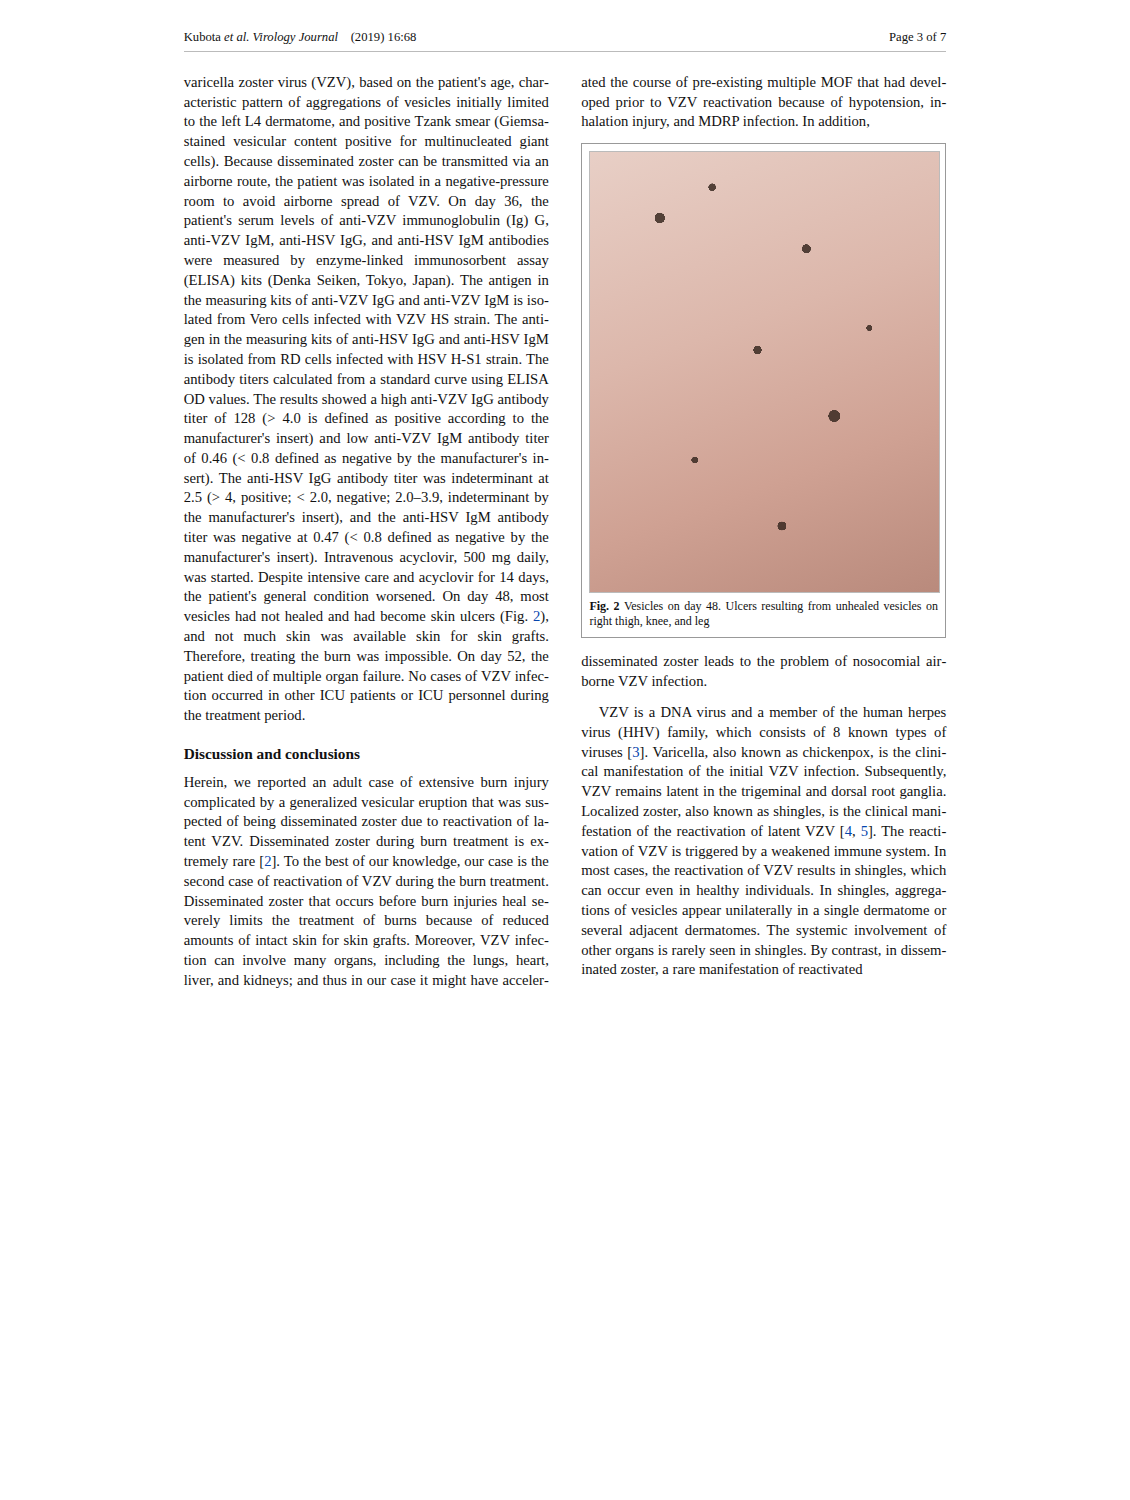Kubota et al. Virology Journal (2019) 16:68
Page 3 of 7
varicella zoster virus (VZV), based on the patient's age, characteristic pattern of aggregations of vesicles initially limited to the left L4 dermatome, and positive Tzank smear (Giemsa-stained vesicular content positive for multinucleated giant cells). Because disseminated zoster can be transmitted via an airborne route, the patient was isolated in a negative-pressure room to avoid airborne spread of VZV. On day 36, the patient's serum levels of anti-VZV immunoglobulin (Ig) G, anti-VZV IgM, anti-HSV IgG, and anti-HSV IgM antibodies were measured by enzyme-linked immunosorbent assay (ELISA) kits (Denka Seiken, Tokyo, Japan). The antigen in the measuring kits of anti-VZV IgG and anti-VZV IgM is isolated from Vero cells infected with VZV HS strain. The antigen in the measuring kits of anti-HSV IgG and anti-HSV IgM is isolated from RD cells infected with HSV H-S1 strain. The antibody titers calculated from a standard curve using ELISA OD values. The results showed a high anti-VZV IgG antibody titer of 128 (> 4.0 is defined as positive according to the manufacturer's insert) and low anti-VZV IgM antibody titer of 0.46 (< 0.8 defined as negative by the manufacturer's insert). The anti-HSV IgG antibody titer was indeterminant at 2.5 (> 4, positive; < 2.0, negative; 2.0–3.9, indeterminant by the manufacturer's insert), and the anti-HSV IgM antibody titer was negative at 0.47 (< 0.8 defined as negative by the manufacturer's insert). Intravenous acyclovir, 500 mg daily, was started. Despite intensive care and acyclovir for 14 days, the patient's general condition worsened. On day 48, most vesicles had not healed and had become skin ulcers (Fig. 2), and not much skin was available skin for skin grafts. Therefore, treating the burn was impossible. On day 52, the patient died of multiple organ failure. No cases of VZV infection occurred in other ICU patients or ICU personnel during the treatment period.
Discussion and conclusions
Herein, we reported an adult case of extensive burn injury complicated by a generalized vesicular eruption that was suspected of being disseminated zoster due to reactivation of latent VZV. Disseminated zoster during burn treatment is extremely rare [2]. To the best of our knowledge, our case is the second case of reactivation of VZV during the burn treatment. Disseminated zoster that occurs before burn injuries heal severely limits the treatment of burns because of reduced amounts of intact skin for skin grafts. Moreover, VZV infection can involve many organs, including the lungs, heart, liver, and kidneys; and thus in our case it might have accelerated the course of pre-existing multiple MOF that had developed prior to VZV reactivation because of hypotension, inhalation injury, and MDRP infection. In addition,
Fig. 2 Vesicles on day 48. Ulcers resulting from unhealed vesicles on right thigh, knee, and leg
disseminated zoster leads to the problem of nosocomial airborne VZV infection.
VZV is a DNA virus and a member of the human herpes virus (HHV) family, which consists of 8 known types of viruses [3]. Varicella, also known as chickenpox, is the clinical manifestation of the initial VZV infection. Subsequently, VZV remains latent in the trigeminal and dorsal root ganglia. Localized zoster, also known as shingles, is the clinical manifestation of the reactivation of latent VZV [4, 5]. The reactivation of VZV is triggered by a weakened immune system. In most cases, the reactivation of VZV results in shingles, which can occur even in healthy individuals. In shingles, aggregations of vesicles appear unilaterally in a single dermatome or several adjacent dermatomes. The systemic involvement of other organs is rarely seen in shingles. By contrast, in disseminated zoster, a rare manifestation of reactivated